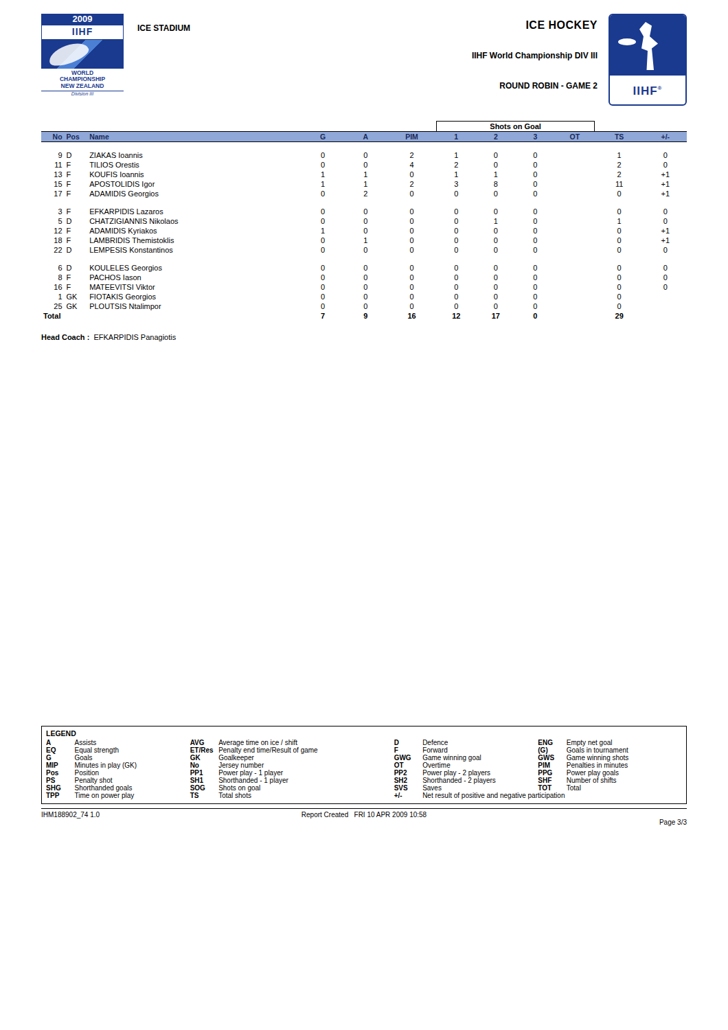2009
IIHF
WORLD
CHAMPIONSHIP
NEW ZEALAND
Division III
ICE STADIUM
ICE HOCKEY
IIHF World Championship DIV III
ROUND ROBIN - GAME 2
IIHF®
| | Shots on Goal | |
| No | Pos | Name | G | A | PIM | 1 | 2 | 3 | OT | TS | +/- |
| 9 | D | ZIAKAS Ioannis | 0 | 0 | 2 | 1 | 0 | 0 | | 1 | 0 |
| 11 | F | TILIOS Orestis | 0 | 0 | 4 | 2 | 0 | 0 | | 2 | 0 |
| 13 | F | KOUFIS Ioannis | 1 | 1 | 0 | 1 | 1 | 0 | | 2 | +1 |
| 15 | F | APOSTOLIDIS Igor | 1 | 1 | 2 | 3 | 8 | 0 | | 11 | +1 |
| 17 | F | ADAMIDIS Georgios | 0 | 2 | 0 | 0 | 0 | 0 | | 0 | +1 |
| 3 | F | EFKARPIDIS Lazaros | 0 | 0 | 0 | 0 | 0 | 0 | | 0 | 0 |
| 5 | D | CHATZIGIANNIS Nikolaos | 0 | 0 | 0 | 0 | 1 | 0 | | 1 | 0 |
| 12 | F | ADAMIDIS Kyriakos | 1 | 0 | 0 | 0 | 0 | 0 | | 0 | +1 |
| 18 | F | LAMBRIDIS Themistoklis | 0 | 1 | 0 | 0 | 0 | 0 | | 0 | +1 |
| 22 | D | LEMPESIS Konstantinos | 0 | 0 | 0 | 0 | 0 | 0 | | 0 | 0 |
| 6 | D | KOULELES Georgios | 0 | 0 | 0 | 0 | 0 | 0 | | 0 | 0 |
| 8 | F | PACHOS Iason | 0 | 0 | 0 | 0 | 0 | 0 | | 0 | 0 |
| 16 | F | MATEEVITSI Viktor | 0 | 0 | 0 | 0 | 0 | 0 | | 0 | 0 |
| 1 | GK | FIOTAKIS Georgios | 0 | 0 | 0 | 0 | 0 | 0 | | 0 | |
| 25 | GK | PLOUTSIS Ntalimpor | 0 | 0 | 0 | 0 | 0 | 0 | | 0 | |
| Total | 7 | 9 | 16 | 12 | 17 | 0 | | 29 | |
Head Coach : EFKARPIDIS Panagiotis
LEGEND
| A | Assists | AVG | Average time on ice / shift | D | Defence | ENG | Empty net goal |
| EQ | Equal strength | ET/Res | Penalty end time/Result of game | F | Forward | (G) | Goals in tournament |
| G | Goals | GK | Goalkeeper | GWG | Game winning goal | GWS | Game winning shots |
| MIP | Minutes in play (GK) | No | Jersey number | OT | Overtime | PIM | Penalties in minutes |
| Pos | Position | PP1 | Power play - 1 player | PP2 | Power play - 2 players | PPG | Power play goals |
| PS | Penalty shot | SH1 | Shorthanded - 1 player | SH2 | Shorthanded - 2 players | SHF | Number of shifts |
| SHG | Shorthanded goals | SOG | Shots on goal | SVS | Saves | TOT | Total |
| TPP | Time on power play | TS | Total shots | +/- | Net result of positive and negative participation |
IHM188902_74 1.0
Report Created FRI 10 APR 2009 10:58
Page 3/3